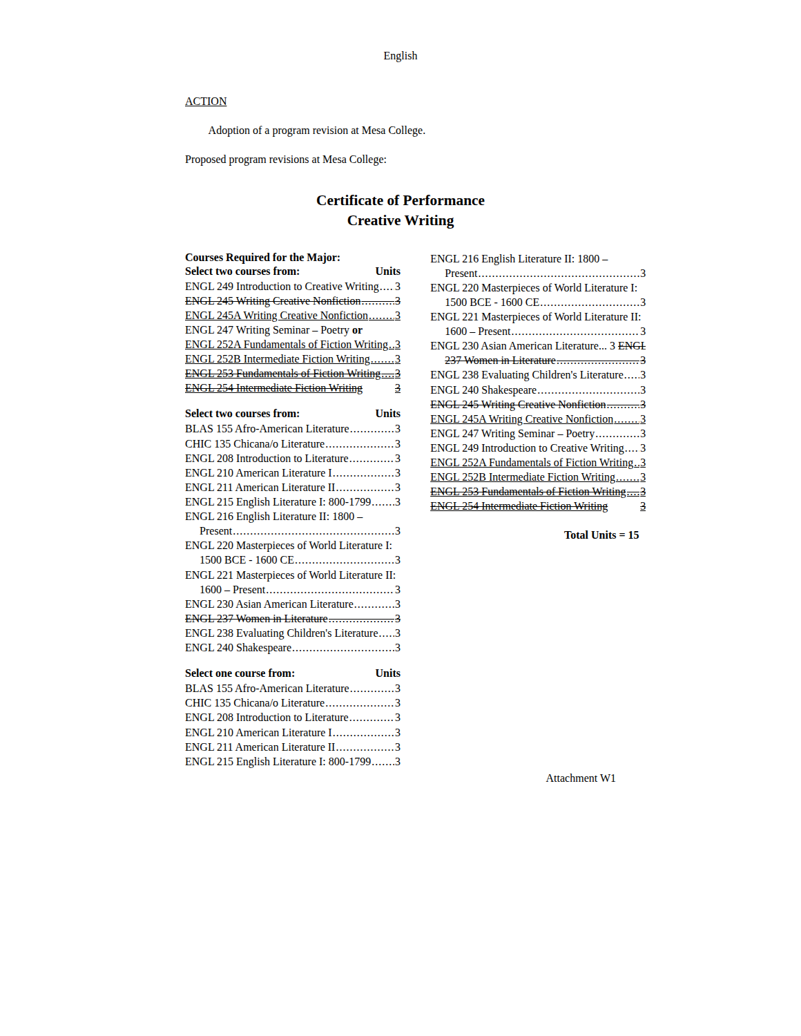English
ACTION
Adoption of a program revision at Mesa College.
Proposed program revisions at Mesa College:
Certificate of Performance
Creative Writing
Courses Required for the Major:
Select two courses from: Units
ENGL 249 Introduction to Creative Writing...... 3
ENGL 245 Writing Creative Nonfiction............. 3
ENGL 245A Writing Creative Nonfiction......... 3
ENGL 247 Writing Seminar – Poetry or
ENGL 252A Fundamentals of Fiction Writing.. 3
ENGL 252B Intermediate Fiction Writing......... 3
ENGL 253 Fundamentals of Fiction Writing..... 3
ENGL 254 Intermediate Fiction Writing 3
Select two courses from: Units
BLAS 155 Afro-American Literature................ 3
CHIC 135 Chicana/o Literature.......................... 3
ENGL 208 Introduction to Literature................. 3
ENGL 210 American Literature I....................... 3
ENGL 211 American Literature II..................... 3
ENGL 215 English Literature I: 800-1799......... 3
ENGL 216 English Literature II: 1800 –
Present........................................................... 3
ENGL 220 Masterpieces of World Literature I:
1500 BCE - 1600 CE..................................... 3
ENGL 221 Masterpieces of World Literature II:
1600 – Present................................................ 3
ENGL 230 Asian American Literature............... 3
ENGL 237 Women in Literature......................... 3
ENGL 238 Evaluating Children's Literature...... 3
ENGL 240 Shakespeare..................................... 3
Select one course from: Units
BLAS 155 Afro-American Literature................ 3
CHIC 135 Chicana/o Literature.......................... 3
ENGL 208 Introduction to Literature................. 3
ENGL 210 American Literature I....................... 3
ENGL 211 American Literature II..................... 3
ENGL 215 English Literature I: 800-1799......... 3
ENGL 216 English Literature II: 1800 –
Present........................................................... 3
ENGL 220 Masterpieces of World Literature I:
1500 BCE - 1600 CE..................................... 3
ENGL 221 Masterpieces of World Literature II:
1600 – Present................................................ 3
ENGL 230 Asian American Literature... 3 ENGL
237 Women in Literature............................... 3
ENGL 238 Evaluating Children's Literature...... 3
ENGL 240 Shakespeare..................................... 3
ENGL 245 Writing Creative Nonfiction............. 3
ENGL 245A Writing Creative Nonfiction......... 3
ENGL 247 Writing Seminar – Poetry............... 3
ENGL 249 Introduction to Creative Writing...... 3
ENGL 252A Fundamentals of Fiction Writing.. 3
ENGL 252B Intermediate Fiction Writing......... 3
ENGL 253 Fundamentals of Fiction Writing..... 3
ENGL 254 Intermediate Fiction Writing 3
Total Units = 15
Attachment W1